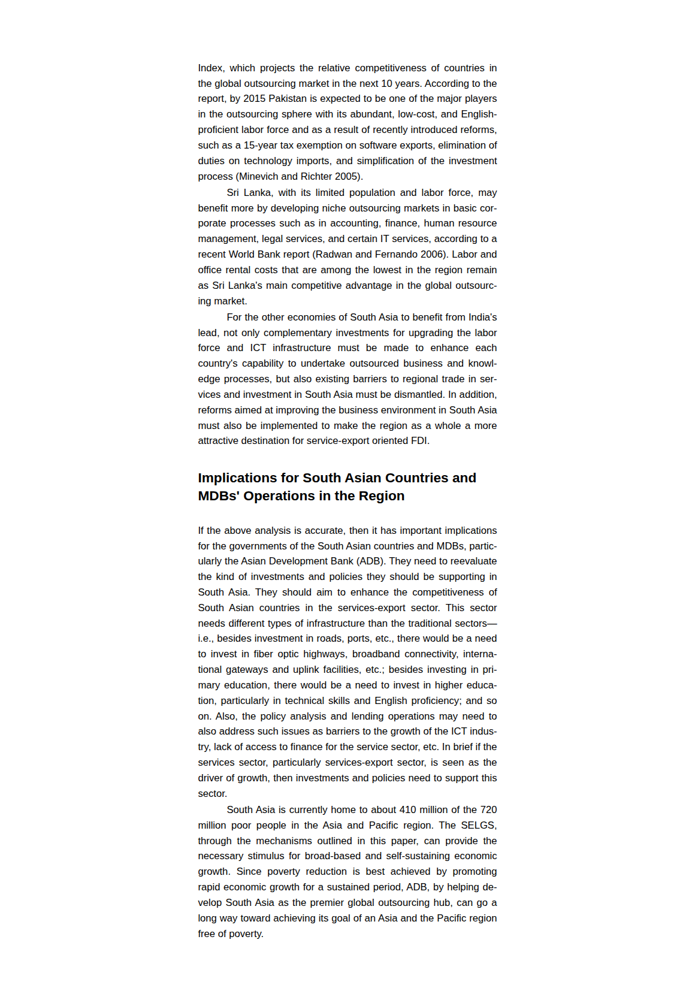Index, which projects the relative competitiveness of countries in the global outsourcing market in the next 10 years. According to the report, by 2015 Pakistan is expected to be one of the major players in the outsourcing sphere with its abundant, low-cost, and English-proficient labor force and as a result of recently introduced reforms, such as a 15-year tax exemption on software exports, elimination of duties on technology imports, and simplification of the investment process (Minevich and Richter 2005).
Sri Lanka, with its limited population and labor force, may benefit more by developing niche outsourcing markets in basic corporate processes such as in accounting, finance, human resource management, legal services, and certain IT services, according to a recent World Bank report (Radwan and Fernando 2006). Labor and office rental costs that are among the lowest in the region remain as Sri Lanka's main competitive advantage in the global outsourcing market.
For the other economies of South Asia to benefit from India's lead, not only complementary investments for upgrading the labor force and ICT infrastructure must be made to enhance each country's capability to undertake outsourced business and knowledge processes, but also existing barriers to regional trade in services and investment in South Asia must be dismantled. In addition, reforms aimed at improving the business environment in South Asia must also be implemented to make the region as a whole a more attractive destination for service-export oriented FDI.
Implications for South Asian Countries and MDBs' Operations in the Region
If the above analysis is accurate, then it has important implications for the governments of the South Asian countries and MDBs, particularly the Asian Development Bank (ADB). They need to reevaluate the kind of investments and policies they should be supporting in South Asia. They should aim to enhance the competitiveness of South Asian countries in the services-export sector. This sector needs different types of infrastructure than the traditional sectors—i.e., besides investment in roads, ports, etc., there would be a need to invest in fiber optic highways, broadband connectivity, international gateways and uplink facilities, etc.; besides investing in primary education, there would be a need to invest in higher education, particularly in technical skills and English proficiency; and so on. Also, the policy analysis and lending operations may need to also address such issues as barriers to the growth of the ICT industry, lack of access to finance for the service sector, etc. In brief if the services sector, particularly services-export sector, is seen as the driver of growth, then investments and policies need to support this sector.
South Asia is currently home to about 410 million of the 720 million poor people in the Asia and Pacific region. The SELGS, through the mechanisms outlined in this paper, can provide the necessary stimulus for broad-based and self-sustaining economic growth. Since poverty reduction is best achieved by promoting rapid economic growth for a sustained period, ADB, by helping develop South Asia as the premier global outsourcing hub, can go a long way toward achieving its goal of an Asia and the Pacific region free of poverty.